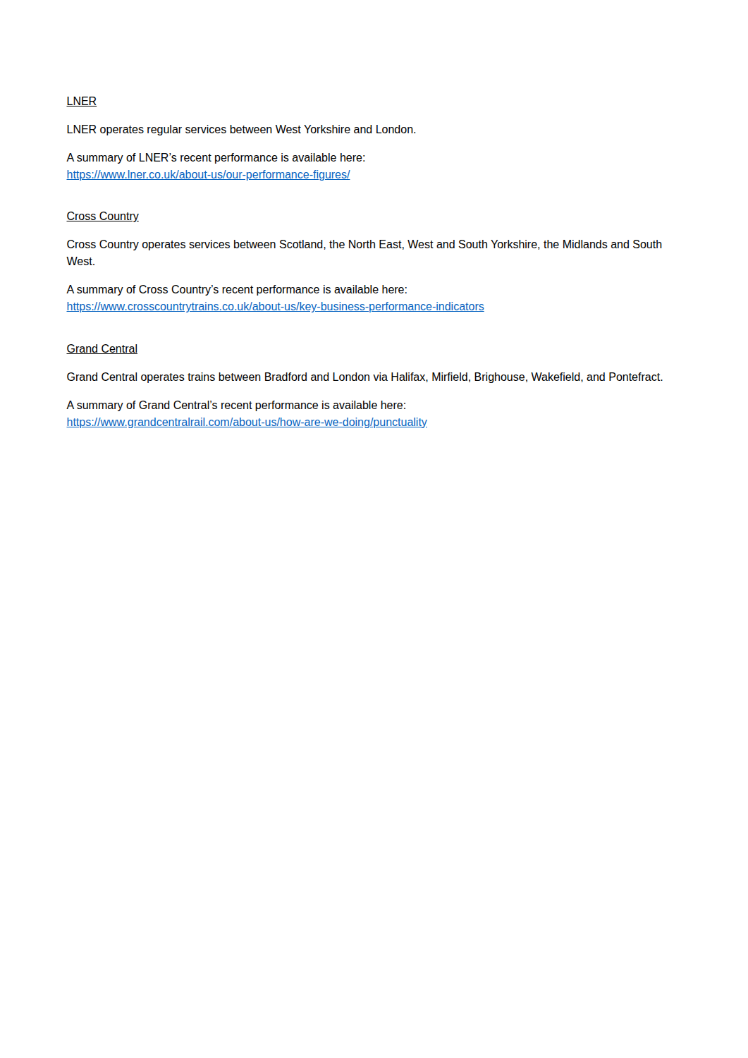LNER
LNER operates regular services between West Yorkshire and London.
A summary of LNER’s recent performance is available here:
https://www.lner.co.uk/about-us/our-performance-figures/
Cross Country
Cross Country operates services between Scotland, the North East, West and South Yorkshire, the Midlands and South West.
A summary of Cross Country’s recent performance is available here:
https://www.crosscountrytrains.co.uk/about-us/key-business-performance-indicators
Grand Central
Grand Central operates trains between Bradford and London via Halifax, Mirfield, Brighouse, Wakefield, and Pontefract.
A summary of Grand Central’s recent performance is available here:
https://www.grandcentralrail.com/about-us/how-are-we-doing/punctuality